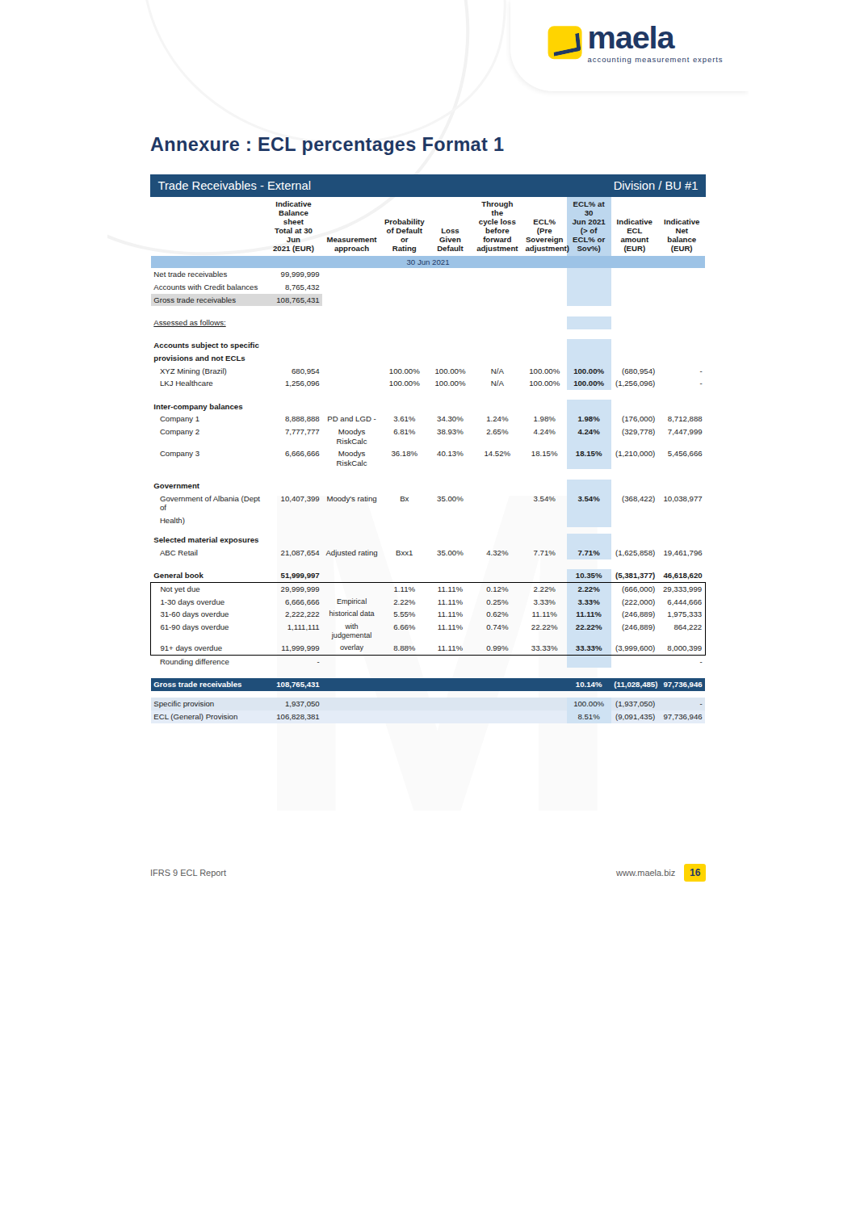M
maela
accounting measurement experts
Annexure : ECL percentages Format 1
Trade Receivables - External Division / BU #1
| | Indicative Balance sheet Total at 30 Jun 2021 (EUR) | Measurement approach | Probability of Default or Rating | Loss Given Default | Through the cycle loss before forward adjustment | ECL% (Pre Sovereign adjustment) | ECL% at 30 Jun 2021 (> of ECL% or Sov%) | Indicative ECL amount (EUR) | Indicative Net balance (EUR) |
| --- | --- | --- | --- | --- | --- | --- | --- | --- | --- |
| 30 Jun 2021 |
| Net trade receivables | 99,999,999 | | | | | | | | |
| Accounts with Credit balances | 8,765,432 | | | | | | | | |
| Gross trade receivables | 108,765,431 | | | | | | | | |
| Assessed as follows: | | | | | | | | | |
| Accounts subject to specific | | | | | | | | | |
| provisions and not ECLs | | | | | | | | | |
| XYZ Mining (Brazil) | 680,954 | | 100.00% | 100.00% | N/A | 100.00% | 100.00% | (680,954) | - |
| LKJ Healthcare | 1,256,096 | | 100.00% | 100.00% | N/A | 100.00% | 100.00% | (1,256,096) | - |
| Inter-company balances | | | | | | | | | |
| Company 1 | 8,888,888 | PD and LGD - | 3.61% | 34.30% | 1.24% | 1.98% | 1.98% | (176,000) | 8,712,888 |
| Company 2 | 7,777,777 | Moodys RiskCalc | 6.81% | 38.93% | 2.65% | 4.24% | 4.24% | (329,778) | 7,447,999 |
| Company 3 | 6,666,666 | Moodys RiskCalc | 36.18% | 40.13% | 14.52% | 18.15% | 18.15% | (1,210,000) | 5,456,666 |
| Government | | | | | | | | | |
| Government of Albania (Dept of | 10,407,399 | Moody's rating | Bx | 35.00% | | 3.54% | 3.54% | (368,422) | 10,038,977 |
| Health) | | | | | | | | | |
| Selected material exposures | | | | | | | | | |
| ABC Retail | 21,087,654 | Adjusted rating | Bxx1 | 35.00% | 4.32% | 7.71% | 7.71% | (1,625,858) | 19,461,796 |
| General book | 51,999,997 | | | | | | 10.35% | (5,381,377) | 46,618,620 |
| Not yet due | 29,999,999 | | 1.11% | 11.11% | 0.12% | 2.22% | 2.22% | (666,000) | 29,333,999 |
| 1-30 days overdue | 6,666,666 | Empirical | 2.22% | 11.11% | 0.25% | 3.33% | 3.33% | (222,000) | 6,444,666 |
| 31-60 days overdue | 2,222,222 | historical data | 5.55% | 11.11% | 0.62% | 11.11% | 11.11% | (246,889) | 1,975,333 |
| 61-90 days overdue | 1,111,111 | with judgemental | 6.66% | 11.11% | 0.74% | 22.22% | 22.22% | (246,889) | 864,222 |
| 91+ days overdue | 11,999,999 | overlay | 8.88% | 11.11% | 0.99% | 33.33% | 33.33% | (3,999,600) | 8,000,399 |
| Rounding difference | - | | | | | | | | - |
| Gross trade receivables | 108,765,431 | | | | | | 10.14% | (11,028,485) | 97,736,946 |
| Specific provision | 1,937,050 | | | | | | 100.00% | (1,937,050) | - |
| ECL (General) Provision | 106,828,381 | | | | | | 8.51% | (9,091,435) | 97,736,946 |
IFRS 9 ECL Report
www.maela.biz 16